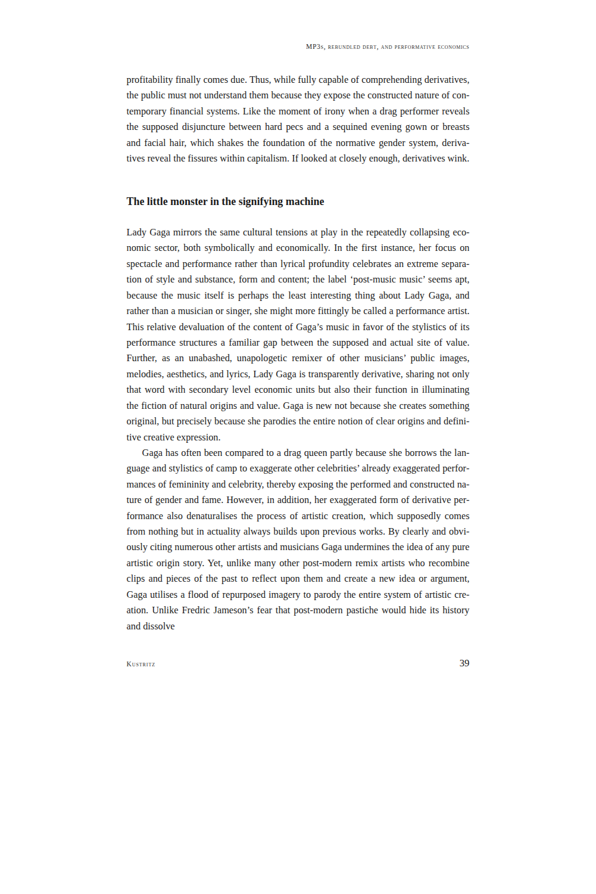MP3s, rebundled debt, and performative economics
profitability finally comes due. Thus, while fully capable of comprehending derivatives, the public must not understand them because they expose the constructed nature of contemporary financial systems. Like the moment of irony when a drag performer reveals the supposed disjuncture between hard pecs and a sequined evening gown or breasts and facial hair, which shakes the foundation of the normative gender system, derivatives reveal the fissures within capitalism. If looked at closely enough, derivatives wink.
The little monster in the signifying machine
Lady Gaga mirrors the same cultural tensions at play in the repeatedly collapsing economic sector, both symbolically and economically. In the first instance, her focus on spectacle and performance rather than lyrical profundity celebrates an extreme separation of style and substance, form and content; the label ‘post-music music’ seems apt, because the music itself is perhaps the least interesting thing about Lady Gaga, and rather than a musician or singer, she might more fittingly be called a performance artist. This relative devaluation of the content of Gaga’s music in favor of the stylistics of its performance structures a familiar gap between the supposed and actual site of value. Further, as an unabashed, unapologetic remixer of other musicians’ public images, melodies, aesthetics, and lyrics, Lady Gaga is transparently derivative, sharing not only that word with secondary level economic units but also their function in illuminating the fiction of natural origins and value. Gaga is new not because she creates something original, but precisely because she parodies the entire notion of clear origins and definitive creative expression.
Gaga has often been compared to a drag queen partly because she borrows the language and stylistics of camp to exaggerate other celebrities’ already exaggerated performances of femininity and celebrity, thereby exposing the performed and constructed nature of gender and fame. However, in addition, her exaggerated form of derivative performance also denaturalises the process of artistic creation, which supposedly comes from nothing but in actuality always builds upon previous works. By clearly and obviously citing numerous other artists and musicians Gaga undermines the idea of any pure artistic origin story. Yet, unlike many other post-modern remix artists who recombine clips and pieces of the past to reflect upon them and create a new idea or argument, Gaga utilises a flood of repurposed imagery to parody the entire system of artistic creation. Unlike Fredric Jameson’s fear that post-modern pastiche would hide its history and dissolve
Kustritz 39